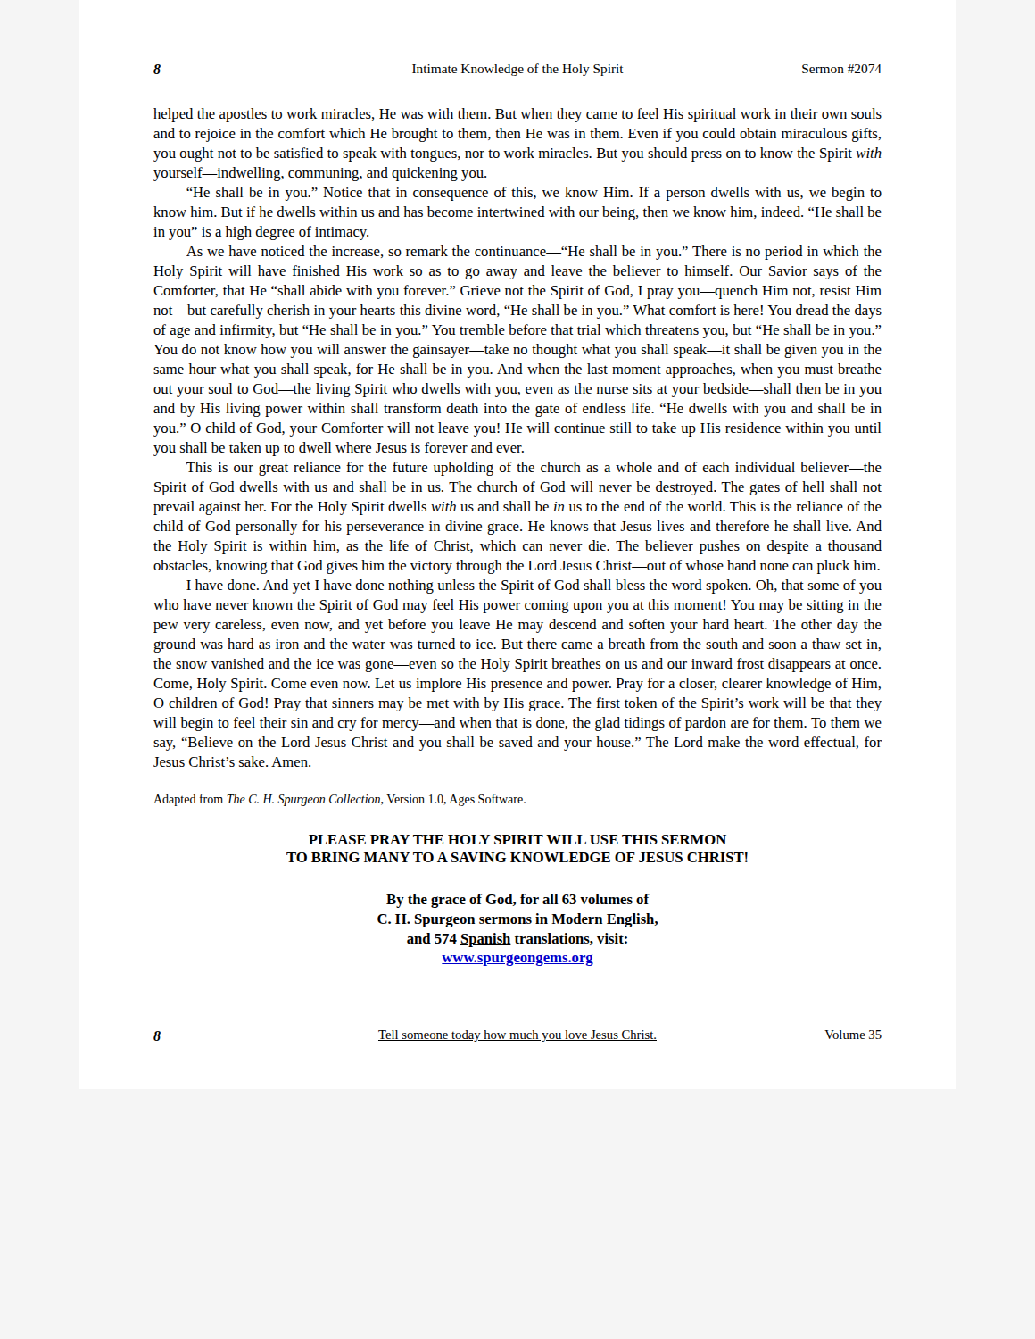8
Intimate Knowledge of the Holy Spirit
Sermon #2074
helped the apostles to work miracles, He was with them. But when they came to feel His spiritual work in their own souls and to rejoice in the comfort which He brought to them, then He was in them. Even if you could obtain miraculous gifts, you ought not to be satisfied to speak with tongues, nor to work miracles. But you should press on to know the Spirit with yourself—indwelling, communing, and quickening you.
“He shall be in you.” Notice that in consequence of this, we know Him. If a person dwells with us, we begin to know him. But if he dwells within us and has become intertwined with our being, then we know him, indeed. “He shall be in you” is a high degree of intimacy.
As we have noticed the increase, so remark the continuance—“He shall be in you.” There is no period in which the Holy Spirit will have finished His work so as to go away and leave the believer to himself. Our Savior says of the Comforter, that He “shall abide with you forever.” Grieve not the Spirit of God, I pray you—quench Him not, resist Him not—but carefully cherish in your hearts this divine word, “He shall be in you.” What comfort is here! You dread the days of age and infirmity, but “He shall be in you.” You tremble before that trial which threatens you, but “He shall be in you.” You do not know how you will answer the gainsayer—take no thought what you shall speak—it shall be given you in the same hour what you shall speak, for He shall be in you. And when the last moment approaches, when you must breathe out your soul to God—the living Spirit who dwells with you, even as the nurse sits at your bedside—shall then be in you and by His living power within shall transform death into the gate of endless life. “He dwells with you and shall be in you.” O child of God, your Comforter will not leave you! He will continue still to take up His residence within you until you shall be taken up to dwell where Jesus is forever and ever.
This is our great reliance for the future upholding of the church as a whole and of each individual believer—the Spirit of God dwells with us and shall be in us. The church of God will never be destroyed. The gates of hell shall not prevail against her. For the Holy Spirit dwells with us and shall be in us to the end of the world. This is the reliance of the child of God personally for his perseverance in divine grace. He knows that Jesus lives and therefore he shall live. And the Holy Spirit is within him, as the life of Christ, which can never die. The believer pushes on despite a thousand obstacles, knowing that God gives him the victory through the Lord Jesus Christ—out of whose hand none can pluck him.
I have done. And yet I have done nothing unless the Spirit of God shall bless the word spoken. Oh, that some of you who have never known the Spirit of God may feel His power coming upon you at this moment! You may be sitting in the pew very careless, even now, and yet before you leave He may descend and soften your hard heart. The other day the ground was hard as iron and the water was turned to ice. But there came a breath from the south and soon a thaw set in, the snow vanished and the ice was gone—even so the Holy Spirit breathes on us and our inward frost disappears at once. Come, Holy Spirit. Come even now. Let us implore His presence and power. Pray for a closer, clearer knowledge of Him, O children of God! Pray that sinners may be met with by His grace. The first token of the Spirit’s work will be that they will begin to feel their sin and cry for mercy—and when that is done, the glad tidings of pardon are for them. To them we say, “Believe on the Lord Jesus Christ and you shall be saved and your house.” The Lord make the word effectual, for Jesus Christ’s sake. Amen.
Adapted from The C. H. Spurgeon Collection, Version 1.0, Ages Software.
PLEASE PRAY THE HOLY SPIRIT WILL USE THIS SERMON
TO BRING MANY TO A SAVING KNOWLEDGE OF JESUS CHRIST!
By the grace of God, for all 63 volumes of
C. H. Spurgeon sermons in Modern English,
and 574 Spanish translations, visit:
www.spurgeongems.org
8
Tell someone today how much you love Jesus Christ.
Volume 35